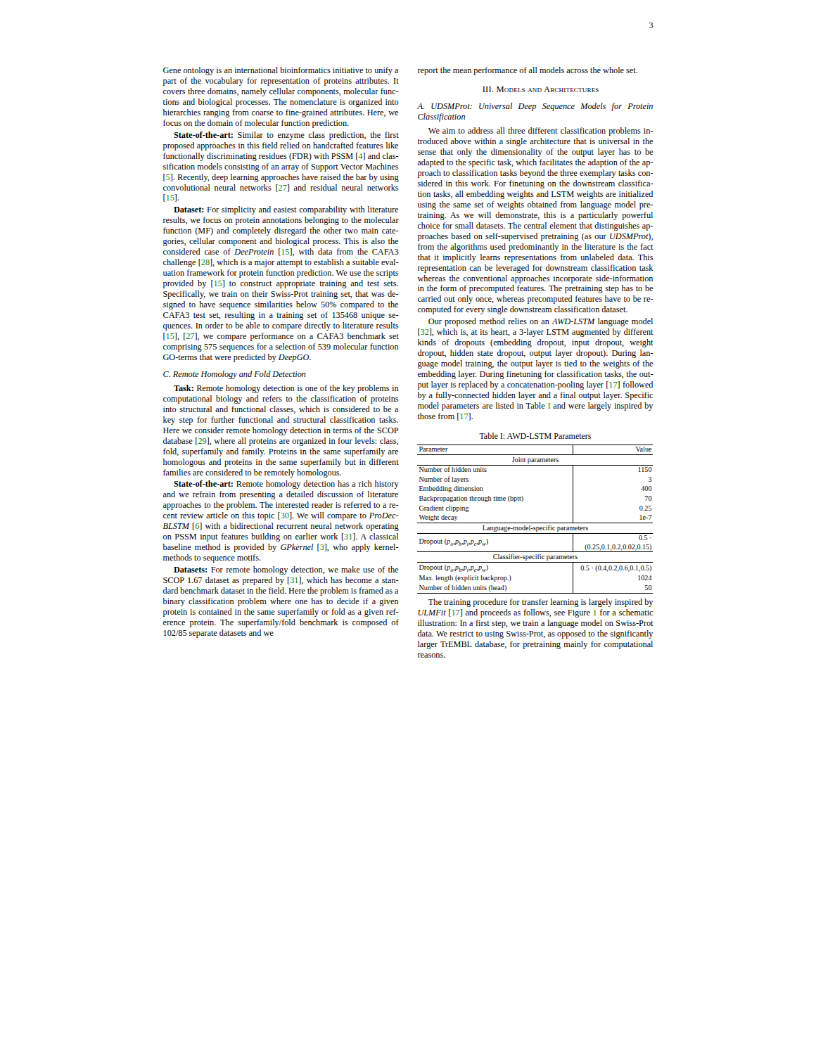3
Gene ontology is an international bioinformatics initiative to unify a part of the vocabulary for representation of proteins attributes. It covers three domains, namely cellular components, molecular functions and biological processes. The nomenclature is organized into hierarchies ranging from coarse to fine-grained attributes. Here, we focus on the domain of molecular function prediction.
State-of-the-art: Similar to enzyme class prediction, the first proposed approaches in this field relied on handcrafted features like functionally discriminating residues (FDR) with PSSM [4] and classification models consisting of an array of Support Vector Machines [5]. Recently, deep learning approaches have raised the bar by using convolutional neural networks [27] and residual neural networks [15].
Dataset: For simplicity and easiest comparability with literature results, we focus on protein annotations belonging to the molecular function (MF) and completely disregard the other two main categories, cellular component and biological process. This is also the considered case of DeeProtein [15], with data from the CAFA3 challenge [28], which is a major attempt to establish a suitable evaluation framework for protein function prediction. We use the scripts provided by [15] to construct appropriate training and test sets. Specifically, we train on their Swiss-Prot training set, that was designed to have sequence similarities below 50% compared to the CAFA3 test set, resulting in a training set of 135468 unique sequences. In order to be able to compare directly to literature results [15], [27], we compare performance on a CAFA3 benchmark set comprising 575 sequences for a selection of 539 molecular function GO-terms that were predicted by DeepGO.
C. Remote Homology and Fold Detection
Task: Remote homology detection is one of the key problems in computational biology and refers to the classification of proteins into structural and functional classes, which is considered to be a key step for further functional and structural classification tasks. Here we consider remote homology detection in terms of the SCOP database [29], where all proteins are organized in four levels: class, fold, superfamily and family. Proteins in the same superfamily are homologous and proteins in the same superfamily but in different families are considered to be remotely homologous.
State-of-the-art: Remote homology detection has a rich history and we refrain from presenting a detailed discussion of literature approaches to the problem. The interested reader is referred to a recent review article on this topic [30]. We will compare to ProDec-BLSTM [6] with a bidirectional recurrent neural network operating on PSSM input features building on earlier work [31]. A classical baseline method is provided by GPkernel [3], who apply kernel-methods to sequence motifs.
Datasets: For remote homology detection, we make use of the SCOP 1.67 dataset as prepared by [31], which has become a standard benchmark dataset in the field. Here the problem is framed as a binary classification problem where one has to decide if a given protein is contained in the same superfamily or fold as a given reference protein. The superfamily/fold benchmark is composed of 102/85 separate datasets and we
report the mean performance of all models across the whole set.
III. Models and Architectures
A. UDSMProt: Universal Deep Sequence Models for Protein Classification
We aim to address all three different classification problems introduced above within a single architecture that is universal in the sense that only the dimensionality of the output layer has to be adapted to the specific task, which facilitates the adaption of the approach to classification tasks beyond the three exemplary tasks considered in this work. For finetuning on the downstream classification tasks, all embedding weights and LSTM weights are initialized using the same set of weights obtained from language model pretraining. As we will demonstrate, this is a particularly powerful choice for small datasets. The central element that distinguishes approaches based on self-supervised pretraining (as our UDSMProt), from the algorithms used predominantly in the literature is the fact that it implicitly learns representations from unlabeled data. This representation can be leveraged for downstream classification task whereas the conventional approaches incorporate side-information in the form of precomputed features. The pretraining step has to be carried out only once, whereas precomputed features have to be recomputed for every single downstream classification dataset.
Our proposed method relies on an AWD-LSTM language model [32], which is, at its heart, a 3-layer LSTM augmented by different kinds of dropouts (embedding dropout, input dropout, weight dropout, hidden state dropout, output layer dropout). During language model training, the output layer is tied to the weights of the embedding layer. During finetuning for classification tasks, the output layer is replaced by a concatenation-pooling layer [17] followed by a fully-connected hidden layer and a final output layer. Specific model parameters are listed in Table I and were largely inspired by those from [17].
Table I: AWD-LSTM Parameters
| Parameter | Value |
| --- | --- |
| Joint parameters |
| Number of hidden units | 1150 |
| Number of layers | 3 |
| Embedding dimension | 400 |
| Backpropagation through time (bptt) | 70 |
| Gradient clipping | 0.25 |
| Weight decay | 1e-7 |
| Language-model-specific parameters |
| Dropout ( p o , p h , p i , p e , p w ) | 0.5 · (0.25,0.1,0.2,0.02,0.15) |
| Classifier-specific parameters |
| Dropout ( p o , p h , p i , p e , p w ) | 0.5 · (0.4,0.2,0.6,0.1,0.5) |
| Max. length (explicit backprop.) | 1024 |
| Number of hidden units (head) | 50 |
The training procedure for transfer learning is largely inspired by ULMFit [17] and proceeds as follows, see Figure 1 for a schematic illustration: In a first step, we train a language model on Swiss-Prot data. We restrict to using Swiss-Prot, as opposed to the significantly larger TrEMBL database, for pretraining mainly for computational reasons.